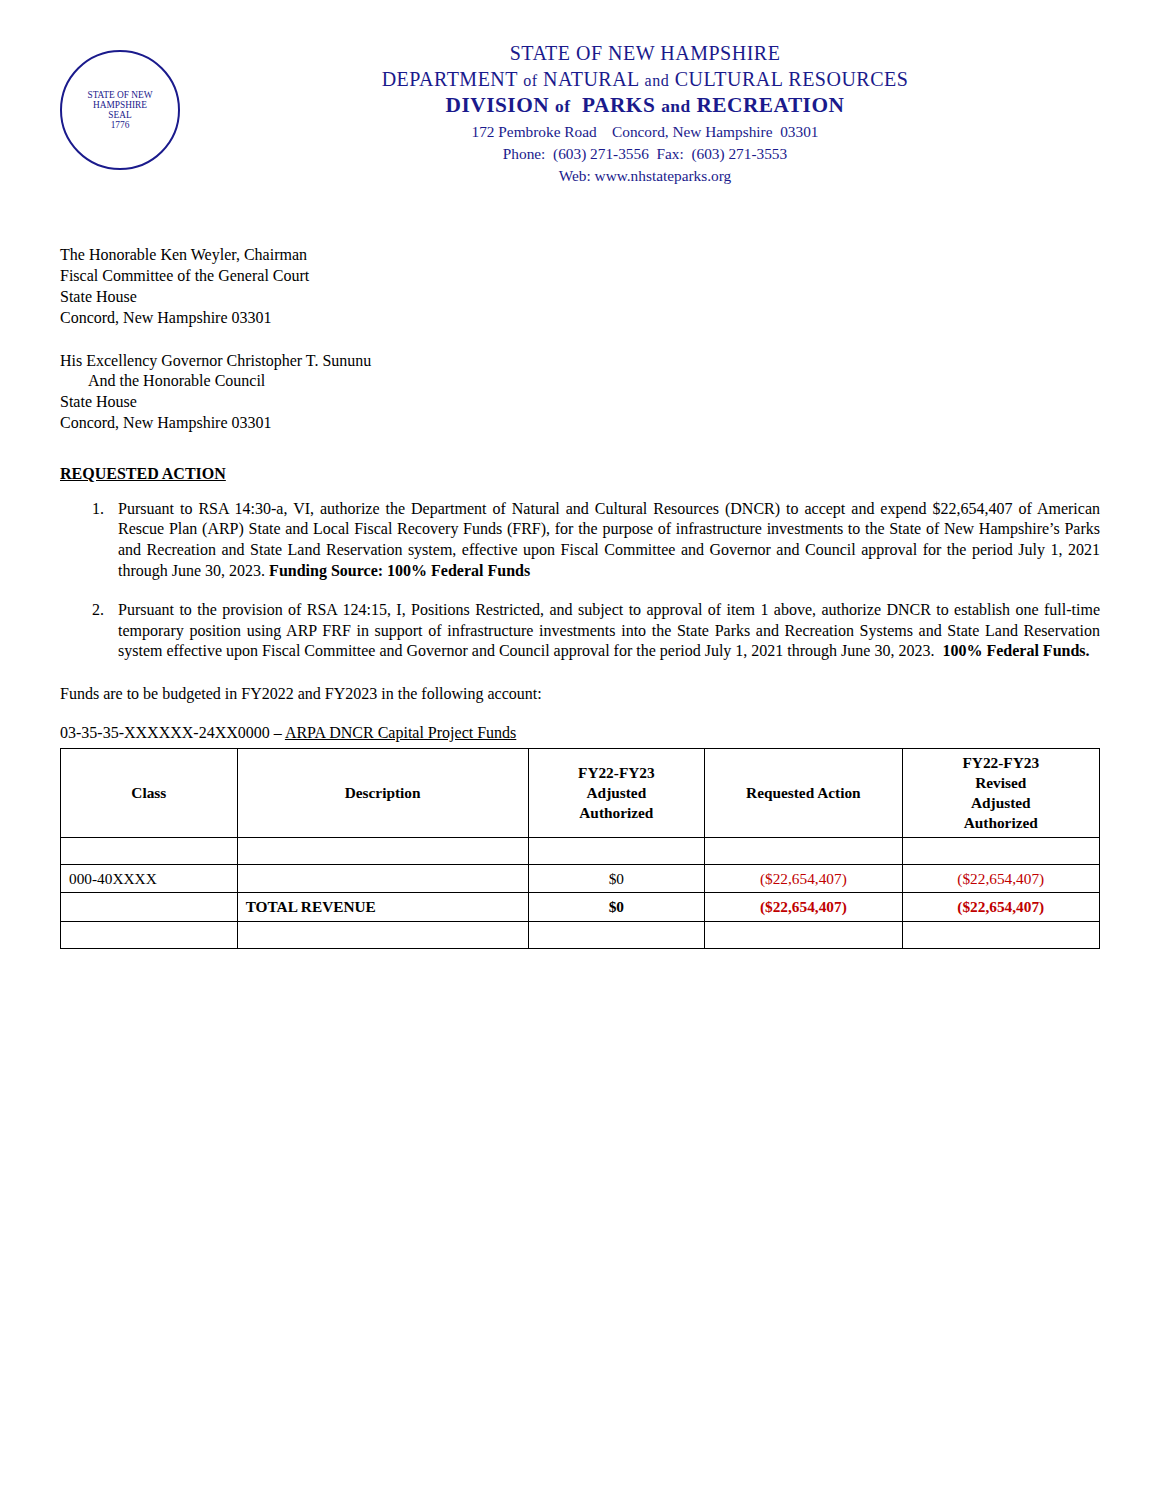STATE OF NEW HAMPSHIRE
SEAL
1776
STATE OF NEW HAMPSHIRE
DEPARTMENT of NATURAL and CULTURAL RESOURCES
DIVISION of PARKS and RECREATION
172 Pembroke Road Concord, New Hampshire 03301
Phone: (603) 271-3556 Fax: (603) 271-3553
Web: www.nhstateparks.org
The Honorable Ken Weyler, Chairman
Fiscal Committee of the General Court
State House
Concord, New Hampshire 03301
His Excellency Governor Christopher T. Sununu
And the Honorable Council
State House
Concord, New Hampshire 03301
REQUESTED ACTION
Pursuant to RSA 14:30-a, VI, authorize the Department of Natural and Cultural Resources (DNCR) to accept and expend $22,654,407 of American Rescue Plan (ARP) State and Local Fiscal Recovery Funds (FRF), for the purpose of infrastructure investments to the State of New Hampshire’s Parks and Recreation and State Land Reservation system, effective upon Fiscal Committee and Governor and Council approval for the period July 1, 2021 through June 30, 2023. Funding Source: 100% Federal Funds
Pursuant to the provision of RSA 124:15, I, Positions Restricted, and subject to approval of item 1 above, authorize DNCR to establish one full-time temporary position using ARP FRF in support of infrastructure investments into the State Parks and Recreation Systems and State Land Reservation system effective upon Fiscal Committee and Governor and Council approval for the period July 1, 2021 through June 30, 2023. 100% Federal Funds.
Funds are to be budgeted in FY2022 and FY2023 in the following account:
03-35-35-XXXXXX-24XX0000 – ARPA DNCR Capital Project Funds
| Class | Description | FY22-FY23 Adjusted Authorized | Requested Action | FY22-FY23 Revised Adjusted Authorized |
| --- | --- | --- | --- | --- |
| 000-40XXXX | | $0 | ($22,654,407) | ($22,654,407) |
| | TOTAL REVENUE | $0 | ($22,654,407) | ($22,654,407) |